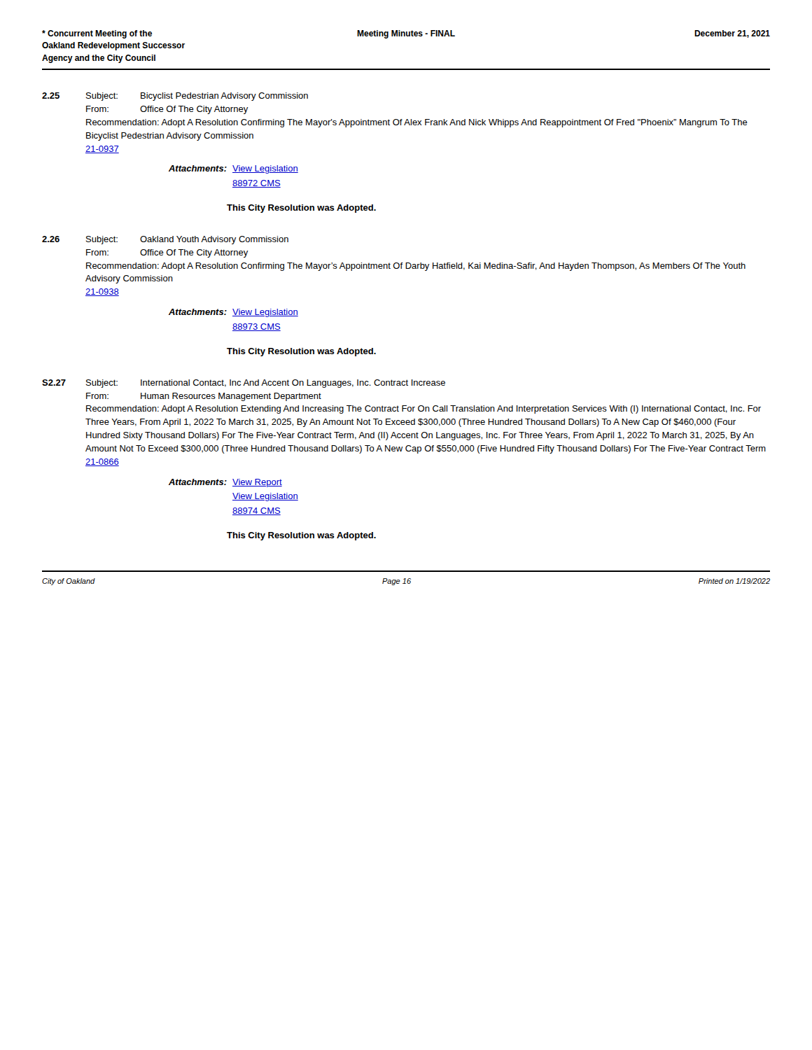* Concurrent Meeting of the
Oakland Redevelopment Successor
Agency and the City Council
Meeting Minutes - FINAL
December 21, 2021
2.25
Subject:
Bicyclist Pedestrian Advisory Commission
From:
Office Of The City Attorney
Recommendation: Adopt A Resolution Confirming The Mayor's Appointment Of Alex Frank And Nick Whipps And Reappointment Of Fred "Phoenix” Mangrum To The Bicyclist Pedestrian Advisory Commission
21-0937
Attachments:
View Legislation
88972 CMS
This City Resolution was Adopted.
2.26
Subject:
Oakland Youth Advisory Commission
From:
Office Of The City Attorney
Recommendation: Adopt A Resolution Confirming The Mayor’s Appointment Of Darby Hatfield, Kai Medina-Safir, And Hayden Thompson, As Members Of The Youth Advisory Commission
21-0938
Attachments:
View Legislation
88973 CMS
This City Resolution was Adopted.
S2.27
Subject:
International Contact, Inc And Accent On Languages, Inc. Contract Increase
From:
Human Resources Management Department
Recommendation: Adopt A Resolution Extending And Increasing The Contract For On Call Translation And Interpretation Services With (I) International Contact, Inc. For Three Years, From April 1, 2022 To March 31, 2025, By An Amount Not To Exceed $300,000 (Three Hundred Thousand Dollars) To A New Cap Of $460,000 (Four Hundred Sixty Thousand Dollars) For The Five-Year Contract Term, And (II) Accent On Languages, Inc. For Three Years, From April 1, 2022 To March 31, 2025, By An Amount Not To Exceed $300,000 (Three Hundred Thousand Dollars) To A New Cap Of $550,000 (Five Hundred Fifty Thousand Dollars) For The Five-Year Contract Term
21-0866
Attachments:
View Report
View Legislation
88974 CMS
This City Resolution was Adopted.
City of Oakland
Page 16
Printed on 1/19/2022